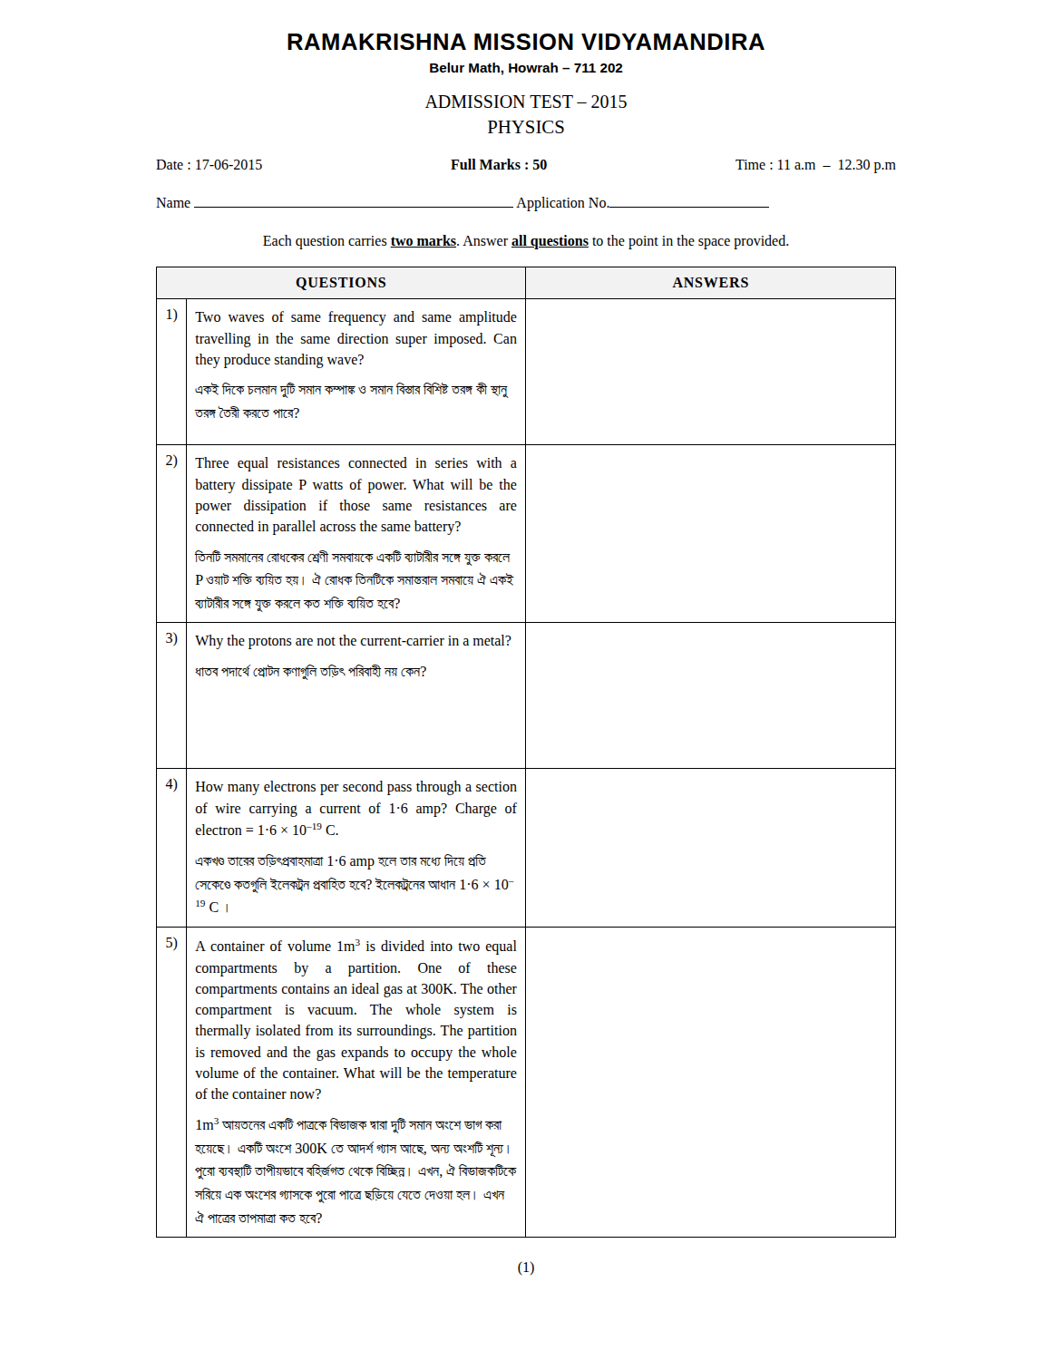RAMAKRISHNA MISSION VIDYAMANDIRA
Belur Math, Howrah – 711 202
ADMISSION TEST – 2015
PHYSICS
Date : 17-06-2015 Full Marks : 50 Time : 11 a.m – 12.30 p.m
Name Application No.
Each question carries two marks. Answer all questions to the point in the space provided.
| QUESTIONS | ANSWERS |
| --- | --- |
| 1) | Two waves of same frequency and same amplitude travelling in the same direction super imposed. Can they produce standing wave? একই দিকে চলমান দুটি সমান কম্পাঙ্ক ও সমান বিস্তার বিশিষ্ট তরঙ্গ কী স্থানু তরঙ্গ তৈরী করতে পারে? | |
| 2) | Three equal resistances connected in series with a battery dissipate P watts of power. What will be the power dissipation if those same resistances are connected in parallel across the same battery? তিনটি সমমানের রোধকের শ্রেণী সমবায়কে একটি ব্যাটারীর সঙ্গে যুক্ত করলে P ওয়াট শক্তি ব্যয়িত হয়। ঐ রোধক তিনটিকে সমান্তরাল সমবায়ে ঐ একই ব্যাটারীর সঙ্গে যুক্ত করলে কত শক্তি ব্যয়িত হবে? | |
| 3) | Why the protons are not the current-carrier in a metal? ধাতব পদার্থে প্রোটন কণাগুলি তড়িৎ পরিবাহী নয় কেন? | |
| 4) | How many electrons per second pass through a section of wire carrying a current of 1·6 amp? Charge of electron = 1·6 × 10 –19 C. একখণ্ড তারের তড়িৎপ্রবাহমাত্রা 1·6 amp হলে তার মধ্যে দিয়ে প্রতি সেকেণ্ডে কতগুলি ইলেকট্রন প্রবাহিত হবে? ইলেকট্রনের আধান 1·6 × 10 –19 C । | |
| 5) | A container of volume 1m 3 is divided into two equal compartments by a partition. One of these compartments contains an ideal gas at 300K. The other compartment is vacuum. The whole system is thermally isolated from its surroundings. The partition is removed and the gas expands to occupy the whole volume of the container. What will be the temperature of the container now? 1m 3 আয়তনের একটি পাত্রকে বিভাজক দ্বারা দুটি সমান অংশে ভাগ করা হয়েছে। একটি অংশে 300K তে আদর্শ গ্যাস আছে, অন্য অংশটি শূন্য। পুরো ব্যবস্থাটি তাপীয়ভাবে বহির্জগত থেকে বিচ্ছিন্ন। এখন, ঐ বিভাজকটিকে সরিয়ে এক অংশের গ্যাসকে পুরো পাত্রে ছড়িয়ে যেতে দেওয়া হল। এখন ঐ পাত্রের তাপমাত্রা কত হবে? | |
(1)